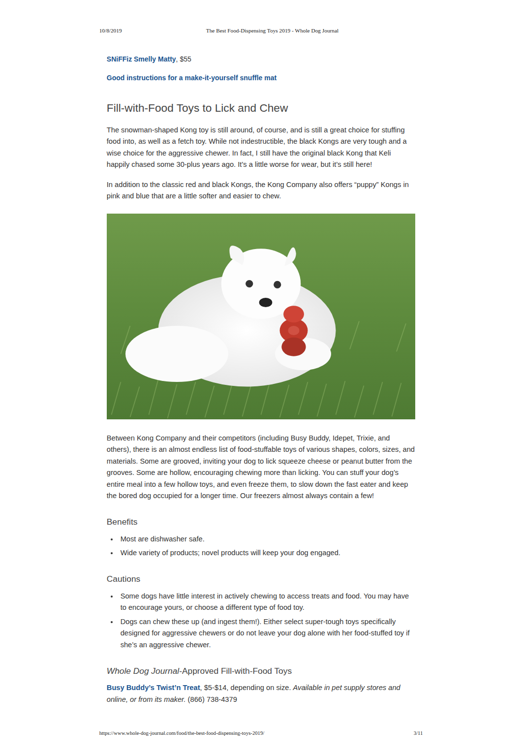10/8/2019 The Best Food-Dispensing Toys 2019 - Whole Dog Journal
SNiFFiz Smelly Matty, $55
Good instructions for a make-it-yourself snuffle mat
Fill-with-Food Toys to Lick and Chew
The snowman-shaped Kong toy is still around, of course, and is still a great choice for stuffing food into, as well as a fetch toy. While not indestructible, the black Kongs are very tough and a wise choice for the aggressive chewer. In fact, I still have the original black Kong that Keli happily chased some 30-plus years ago. It’s a little worse for wear, but it’s still here!
In addition to the classic red and black Kongs, the Kong Company also offers “puppy” Kongs in pink and blue that are a little softer and easier to chew.
Between Kong Company and their competitors (including Busy Buddy, Idepet, Trixie, and others), there is an almost endless list of food-stuffable toys of various shapes, colors, sizes, and materials. Some are grooved, inviting your dog to lick squeeze cheese or peanut butter from the grooves. Some are hollow, encouraging chewing more than licking. You can stuff your dog’s entire meal into a few hollow toys, and even freeze them, to slow down the fast eater and keep the bored dog occupied for a longer time. Our freezers almost always contain a few!
Benefits
Most are dishwasher safe.
Wide variety of products; novel products will keep your dog engaged.
Cautions
Some dogs have little interest in actively chewing to access treats and food. You may have to encourage yours, or choose a different type of food toy.
Dogs can chew these up (and ingest them!). Either select super-tough toys specifically designed for aggressive chewers or do not leave your dog alone with her food-stuffed toy if she’s an aggressive chewer.
Whole Dog Journal-Approved Fill-with-Food Toys
Busy Buddy’s Twist’n Treat, $5-$14, depending on size. Available in pet supply stores and online, or from its maker. (866) 738-4379
https://www.whole-dog-journal.com/food/the-best-food-dispensing-toys-2019/ 3/11